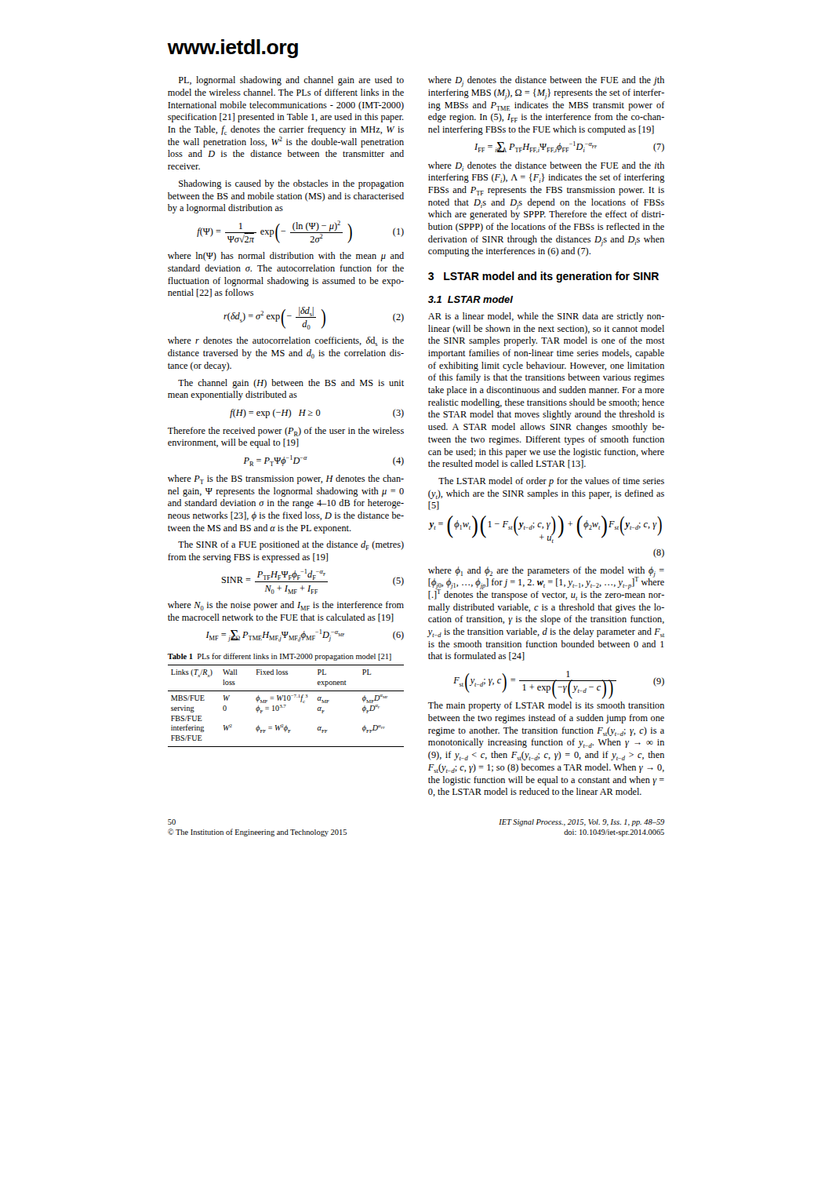www.ietdl.org
PL, lognormal shadowing and channel gain are used to model the wireless channel. The PLs of different links in the International mobile telecommunications - 2000 (IMT-2000) specification [21] presented in Table 1, are used in this paper. In the Table, fc denotes the carrier frequency in MHz, W is the wall penetration loss, W2 is the double-wall penetration loss and D is the distance between the transmitter and receiver.
Shadowing is caused by the obstacles in the propagation between the BS and mobile station (MS) and is characterised by a lognormal distribution as
f(Ψ) = 1 Ψσ√2π exp(− (ln (Ψ) − μ)22σ2 )
(1)
where ln(Ψ) has normal distribution with the mean μ and standard deviation σ. The autocorrelation function for the fluctuation of lognormal shadowing is assumed to be exponential [22] as follows
r(δds) = σ2 exp(− |δds|d0 )
(2)
where r denotes the autocorrelation coefficients, δds is the distance traversed by the MS and d0 is the correlation distance (or decay).
The channel gain (H) between the BS and MS is unit mean exponentially distributed as
f(H) = exp (−H) H ≥ 0
(3)
Therefore the received power (PR) of the user in the wireless environment, will be equal to [19]
PR = PTΨϕ−1D−α
(4)
where PT is the BS transmission power, H denotes the channel gain, Ψ represents the lognormal shadowing with μ = 0 and standard deviation σ in the range 4–10 dB for heterogeneous networks [23], ϕ is the fixed loss, D is the distance between the MS and BS and α is the PL exponent.
The SINR of a FUE positioned at the distance dF (metres) from the serving FBS is expressed as [19]
SINR = PTFHFΨFϕF−1dF−αF N0 + IMF + IFF
(5)
where N0 is the noise power and IMF is the interference from the macrocell network to the FUE that is calculated as [19]
IMF = Σj∈Ω PTMEHMF,jΨMF,jϕMF−1Dj−αMF
(6)
Table 1 PLs for different links in IMT-2000 propagation model [21]
| Links ( T x / R x ) | Wall loss | Fixed loss | PL exponent | PL |
| --- | --- | --- | --- | --- |
| MBS/FUE serving FBS/FUE interfering FBS/FUE | W 0 W 2 | ϕ MF = W 10 −7.1 f c 3 ϕ F = 10 3.7 ϕ FF = W 2 ϕ F | α MF α F α FF | ϕ MF D α MF ϕ F D α F ϕ FF D α FF |
where Dj denotes the distance between the FUE and the jth interfering MBS (Mj), Ω = {Mj} represents the set of interfering MBSs and PTME indicates the MBS transmit power of edge region. In (5), IFF is the interference from the co-channel interfering FBSs to the FUE which is computed as [19]
IFF = Σi∈Λ PTFHFF,iΨFF,iϕFF−1Di−αFF
(7)
where Di denotes the distance between the FUE and the ith interfering FBS (Fi), Λ = {Fi} indicates the set of interfering FBSs and PTF represents the FBS transmission power. It is noted that Dis and Djs depend on the locations of FBSs which are generated by SPPP. Therefore the effect of distribution (SPPP) of the locations of the FBSs is reflected in the derivation of SINR through the distances Djs and Dis when computing the interferences in (6) and (7).
3 LSTAR model and its generation for SINR
3.1 LSTAR model
AR is a linear model, while the SINR data are strictly non-linear (will be shown in the next section), so it cannot model the SINR samples properly. TAR model is one of the most important families of non-linear time series models, capable of exhibiting limit cycle behaviour. However, one limitation of this family is that the transitions between various regimes take place in a discontinuous and sudden manner. For a more realistic modelling, these transitions should be smooth; hence the STAR model that moves slightly around the threshold is used. A STAR model allows SINR changes smoothly between the two regimes. Different types of smooth function can be used; in this paper we use the logistic function, where the resulted model is called LSTAR [13].
The LSTAR model of order p for the values of time series (yt), which are the SINR samples in this paper, is defined as [5]
yt = (ϕ1wt)(1 − Fst(yt−d; c, γ)) + (ϕ2wt) Fst(yt−d; c, γ) + ut
(8)
where ϕ1 and ϕ2 are the parameters of the model with ϕj = [ϕj0, ϕj1, …, ϕjp] for j = 1, 2. wt = [1, yt−1, yt−2, …, yt−p]T where [.]T denotes the transpose of vector, ut is the zero-mean normally distributed variable, c is a threshold that gives the location of transition, γ is the slope of the transition function, yt−d is the transition variable, d is the delay parameter and Fst is the smooth transition function bounded between 0 and 1 that is formulated as [24]
Fst(yt−d; γ, c) = 11 + exp(−γ(yt−d − c))
(9)
The main property of LSTAR model is its smooth transition between the two regimes instead of a sudden jump from one regime to another. The transition function Fst(yt−d; γ, c) is a monotonically increasing function of yt−d. When γ → ∞ in (9), if yt−d < c, then Fst(yt−d; c, γ) = 0, and if yt−d > c, then Fst(yt−d; c, γ) = 1; so (8) becomes a TAR model. When γ → 0, the logistic function will be equal to a constant and when γ = 0, the LSTAR model is reduced to the linear AR model.
50
© The Institution of Engineering and Technology 2015
IET Signal Process., 2015, Vol. 9, Iss. 1, pp. 48–59
doi: 10.1049/iet-spr.2014.0065